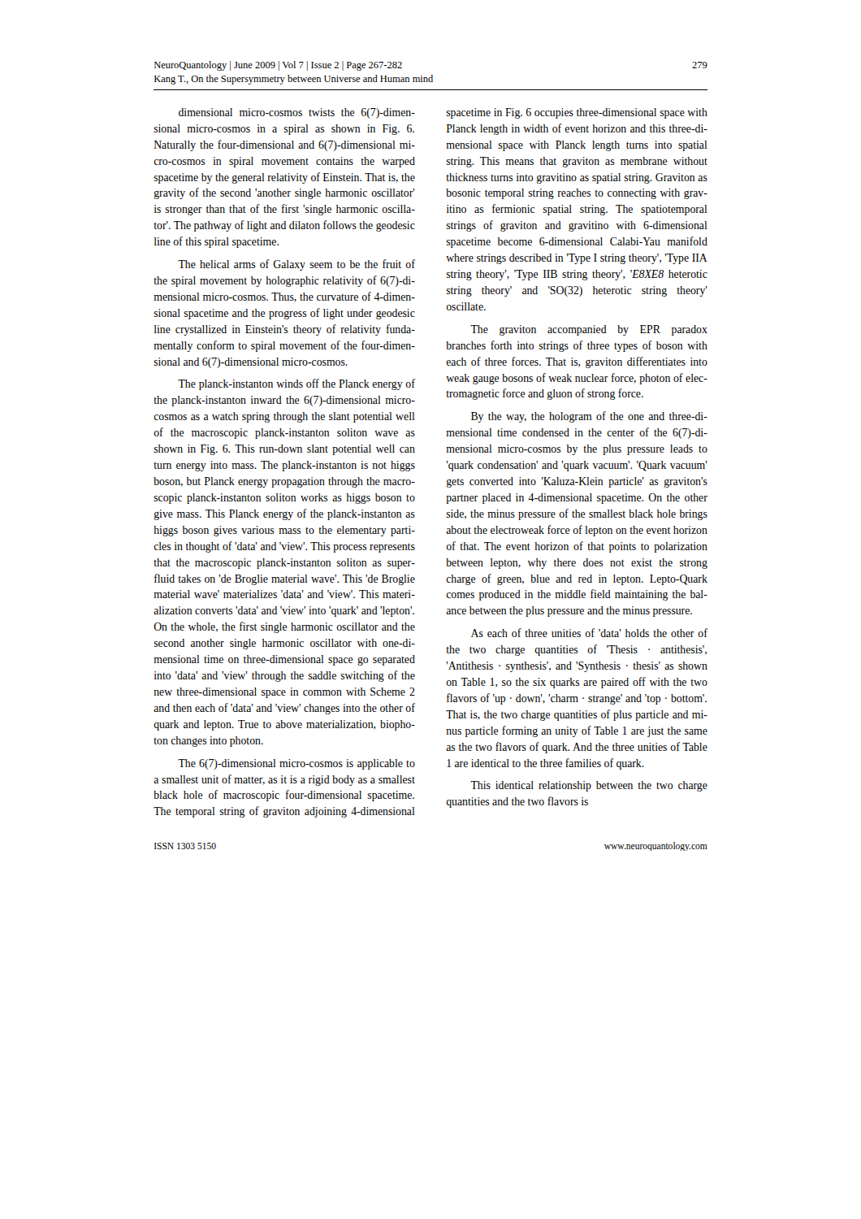NeuroQuantology | June 2009 | Vol 7 | Issue 2 | Page 267-282
Kang T., On the Supersymmetry between Universe and Human mind
279
dimensional micro-cosmos twists the 6(7)-dimensional micro-cosmos in a spiral as shown in Fig. 6. Naturally the four-dimensional and 6(7)-dimensional micro-cosmos in spiral movement contains the warped spacetime by the general relativity of Einstein. That is, the gravity of the second 'another single harmonic oscillator' is stronger than that of the first 'single harmonic oscillator'. The pathway of light and dilaton follows the geodesic line of this spiral spacetime.
The helical arms of Galaxy seem to be the fruit of the spiral movement by holographic relativity of 6(7)-dimensional micro-cosmos. Thus, the curvature of 4-dimensional spacetime and the progress of light under geodesic line crystallized in Einstein's theory of relativity fundamentally conform to spiral movement of the four-dimensional and 6(7)-dimensional micro-cosmos.
The planck-instanton winds off the Planck energy of the planck-instanton inward the 6(7)-dimensional micro-cosmos as a watch spring through the slant potential well of the macroscopic planck-instanton soliton wave as shown in Fig. 6. This run-down slant potential well can turn energy into mass. The planck-instanton is not higgs boson, but Planck energy propagation through the macroscopic planck-instanton soliton works as higgs boson to give mass. This Planck energy of the planck-instanton as higgs boson gives various mass to the elementary particles in thought of 'data' and 'view'. This process represents that the macroscopic planck-instanton soliton as superfluid takes on 'de Broglie material wave'. This 'de Broglie material wave' materializes 'data' and 'view'. This materialization converts 'data' and 'view' into 'quark' and 'lepton'. On the whole, the first single harmonic oscillator and the second another single harmonic oscillator with one-dimensional time on three-dimensional space go separated into 'data' and 'view' through the saddle switching of the new three-dimensional space in common with Scheme 2 and then each of 'data' and 'view' changes into the other of quark and lepton. True to above materialization, biophoton changes into photon.
The 6(7)-dimensional micro-cosmos is applicable to a smallest unit of matter, as it is a rigid body as a smallest black hole of macroscopic four-dimensional spacetime. The temporal string of graviton adjoining 4-dimensional spacetime in Fig. 6 occupies three-dimensional space with Planck length in width of event horizon and this three-dimensional space with Planck length turns into spatial string. This means that graviton as membrane without thickness turns into gravitino as spatial string. Graviton as bosonic temporal string reaches to connecting with gravitino as fermionic spatial string. The spatiotemporal strings of graviton and gravitino with 6-dimensional spacetime become 6-dimensional Calabi-Yau manifold where strings described in 'Type I string theory', 'Type IIA string theory', 'Type IIB string theory', 'E8XE8 heterotic string theory' and 'SO(32) heterotic string theory' oscillate.
The graviton accompanied by EPR paradox branches forth into strings of three types of boson with each of three forces. That is, graviton differentiates into weak gauge bosons of weak nuclear force, photon of electromagnetic force and gluon of strong force.
By the way, the hologram of the one and three-dimensional time condensed in the center of the 6(7)-dimensional micro-cosmos by the plus pressure leads to 'quark condensation' and 'quark vacuum'. 'Quark vacuum' gets converted into 'Kaluza-Klein particle' as graviton's partner placed in 4-dimensional spacetime. On the other side, the minus pressure of the smallest black hole brings about the electroweak force of lepton on the event horizon of that. The event horizon of that points to polarization between lepton, why there does not exist the strong charge of green, blue and red in lepton. Lepto-Quark comes produced in the middle field maintaining the balance between the plus pressure and the minus pressure.
As each of three unities of 'data' holds the other of the two charge quantities of 'Thesis · antithesis', 'Antithesis · synthesis', and 'Synthesis · thesis' as shown on Table 1, so the six quarks are paired off with the two flavors of 'up · down', 'charm · strange' and 'top · bottom'. That is, the two charge quantities of plus particle and minus particle forming an unity of Table 1 are just the same as the two flavors of quark. And the three unities of Table 1 are identical to the three families of quark.
This identical relationship between the two charge quantities and the two flavors is
ISSN 1303 5150
www.neuroquantology.com